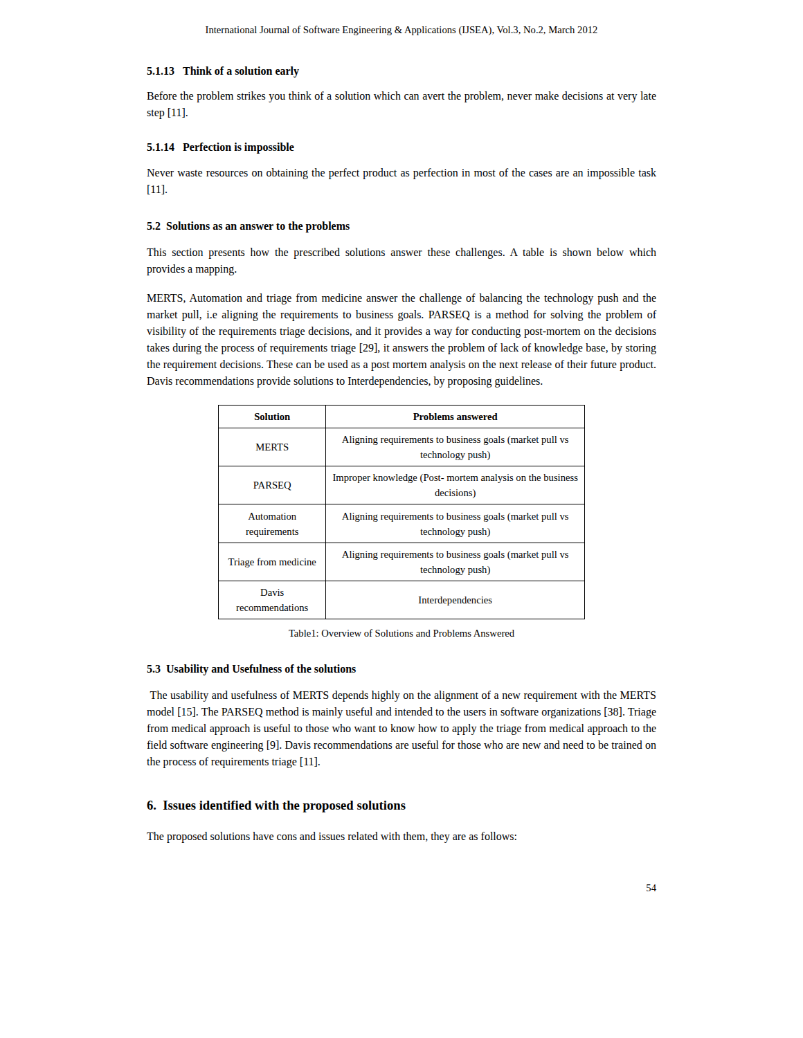International Journal of Software Engineering & Applications (IJSEA), Vol.3, No.2, March 2012
5.1.13 Think of a solution early
Before the problem strikes you think of a solution which can avert the problem, never make decisions at very late step [11].
5.1.14 Perfection is impossible
Never waste resources on obtaining the perfect product as perfection in most of the cases are an impossible task [11].
5.2 Solutions as an answer to the problems
This section presents how the prescribed solutions answer these challenges. A table is shown below which provides a mapping.
MERTS, Automation and triage from medicine answer the challenge of balancing the technology push and the market pull, i.e aligning the requirements to business goals. PARSEQ is a method for solving the problem of visibility of the requirements triage decisions, and it provides a way for conducting post-mortem on the decisions takes during the process of requirements triage [29], it answers the problem of lack of knowledge base, by storing the requirement decisions. These can be used as a post mortem analysis on the next release of their future product. Davis recommendations provide solutions to Interdependencies, by proposing guidelines.
| Solution | Problems answered |
| --- | --- |
| MERTS | Aligning requirements to business goals (market pull vs technology push) |
| PARSEQ | Improper knowledge (Post- mortem analysis on the business decisions) |
| Automation requirements | Aligning requirements to business goals (market pull vs technology push) |
| Triage from medicine | Aligning requirements to business goals (market pull vs technology push) |
| Davis recommendations | Interdependencies |
Table1: Overview of Solutions and Problems Answered
5.3 Usability and Usefulness of the solutions
The usability and usefulness of MERTS depends highly on the alignment of a new requirement with the MERTS model [15]. The PARSEQ method is mainly useful and intended to the users in software organizations [38]. Triage from medical approach is useful to those who want to know how to apply the triage from medical approach to the field software engineering [9]. Davis recommendations are useful for those who are new and need to be trained on the process of requirements triage [11].
6. Issues identified with the proposed solutions
The proposed solutions have cons and issues related with them, they are as follows:
54